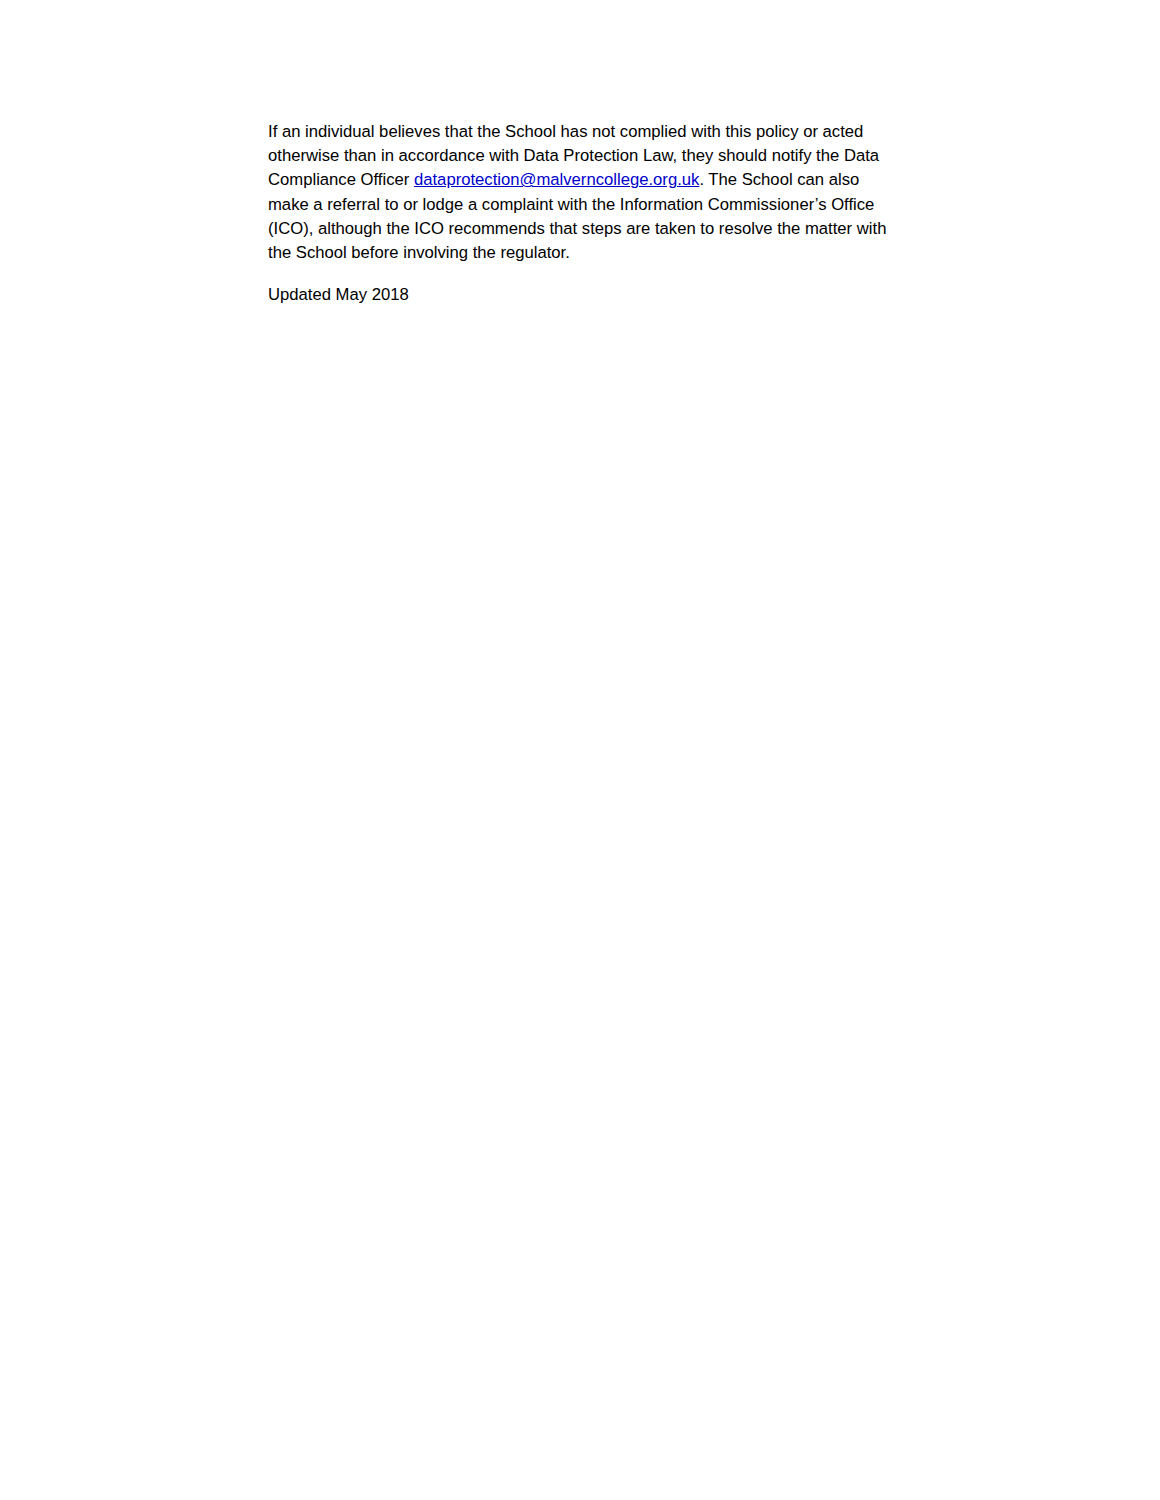If an individual believes that the School has not complied with this policy or acted otherwise than in accordance with Data Protection Law, they should notify the Data Compliance Officer dataprotection@malverncollege.org.uk. The School can also make a referral to or lodge a complaint with the Information Commissioner’s Office (ICO), although the ICO recommends that steps are taken to resolve the matter with the School before involving the regulator.
Updated May 2018